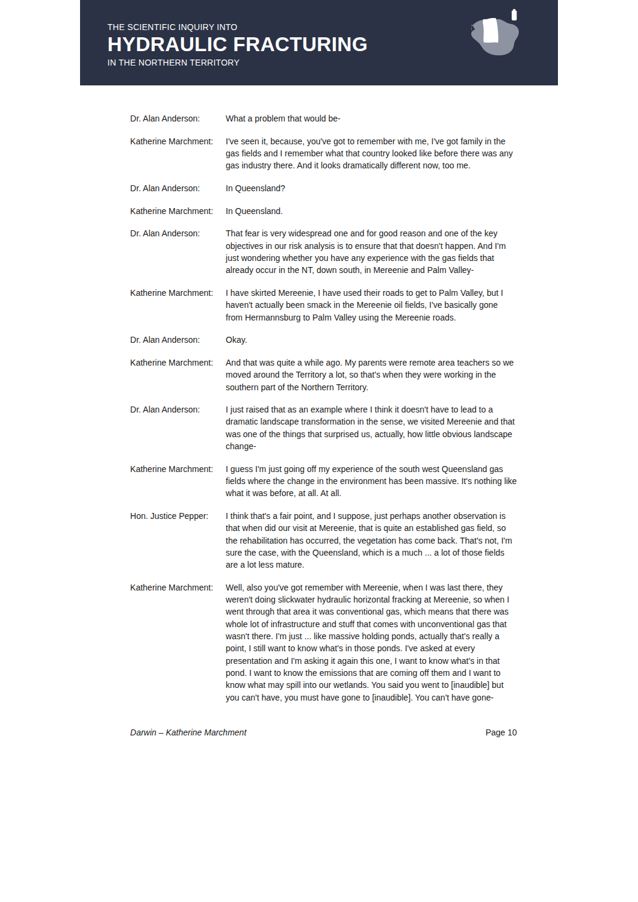The Scientific Inquiry into
Hydraulic Fracturing
in the Northern Territory
| Dr. Alan Anderson: | What a problem that would be- |
| Katherine Marchment: | I've seen it, because, you've got to remember with me, I've got family in the gas fields and I remember what that country looked like before there was any gas industry there. And it looks dramatically different now, too me. |
| Dr. Alan Anderson: | In Queensland? |
| Katherine Marchment: | In Queensland. |
| Dr. Alan Anderson: | That fear is very widespread one and for good reason and one of the key objectives in our risk analysis is to ensure that that doesn't happen. And I'm just wondering whether you have any experience with the gas fields that already occur in the NT, down south, in Mereenie and Palm Valley- |
| Katherine Marchment: | I have skirted Mereenie, I have used their roads to get to Palm Valley, but I haven't actually been smack in the Mereenie oil fields, I've basically gone from Hermannsburg to Palm Valley using the Mereenie roads. |
| Dr. Alan Anderson: | Okay. |
| Katherine Marchment: | And that was quite a while ago. My parents were remote area teachers so we moved around the Territory a lot, so that's when they were working in the southern part of the Northern Territory. |
| Dr. Alan Anderson: | I just raised that as an example where I think it doesn't have to lead to a dramatic landscape transformation in the sense, we visited Mereenie and that was one of the things that surprised us, actually, how little obvious landscape change- |
| Katherine Marchment: | I guess I'm just going off my experience of the south west Queensland gas fields where the change in the environment has been massive. It's nothing like what it was before, at all. At all. |
| Hon. Justice Pepper: | I think that's a fair point, and I suppose, just perhaps another observation is that when did our visit at Mereenie, that is quite an established gas field, so the rehabilitation has occurred, the vegetation has come back. That's not, I'm sure the case, with the Queensland, which is a much ... a lot of those fields are a lot less mature. |
| Katherine Marchment: | Well, also you've got remember with Mereenie, when I was last there, they weren't doing slickwater hydraulic horizontal fracking at Mereenie, so when I went through that area it was conventional gas, which means that there was whole lot of infrastructure and stuff that comes with unconventional gas that wasn't there. I'm just ... like massive holding ponds, actually that's really a point, I still want to know what's in those ponds. I've asked at every presentation and I'm asking it again this one, I want to know what's in that pond. I want to know the emissions that are coming off them and I want to know what may spill into our wetlands. You said you went to [inaudible] but you can't have, you must have gone to [inaudible]. You can't have gone- |
Darwin – Katherine Marchment Page 10